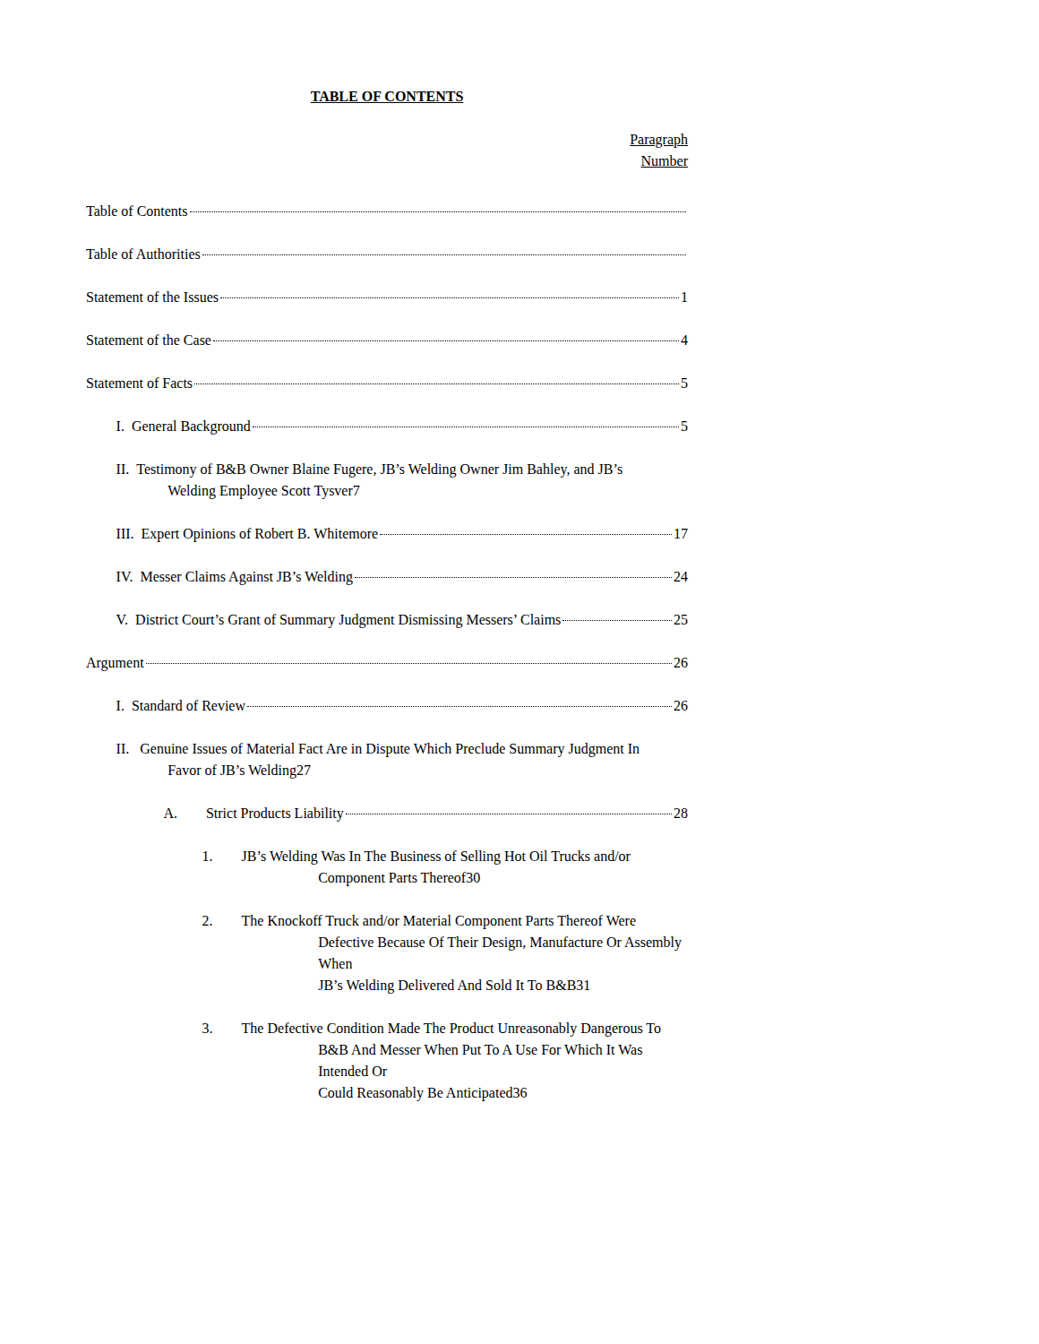TABLE OF CONTENTS
Paragraph Number
Table of Contents
Table of Authorities
Statement of the Issues 1
Statement of the Case 4
Statement of Facts 5
I. General Background 5
II. Testimony of B&B Owner Blaine Fugere, JB’s Welding Owner Jim Bahley, and JB’s
Welding Employee Scott Tysver 7
III. Expert Opinions of Robert B. Whitemore 17
IV. Messer Claims Against JB’s Welding 24
V. District Court’s Grant of Summary Judgment Dismissing Messers’ Claims 25
Argument 26
I. Standard of Review 26
II. Genuine Issues of Material Fact Are in Dispute Which Preclude Summary Judgment In
Favor of JB’s Welding 27
A. Strict Products Liability 28
1. JB’s Welding Was In The Business of Selling Hot Oil Trucks and/or
Component Parts Thereof 30
2. The Knockoff Truck and/or Material Component Parts Thereof Were
Defective Because Of Their Design, Manufacture Or Assembly When
JB’s Welding Delivered And Sold It To B&B 31
3. The Defective Condition Made The Product Unreasonably Dangerous To
B&B And Messer When Put To A Use For Which It Was Intended Or
Could Reasonably Be Anticipated 36